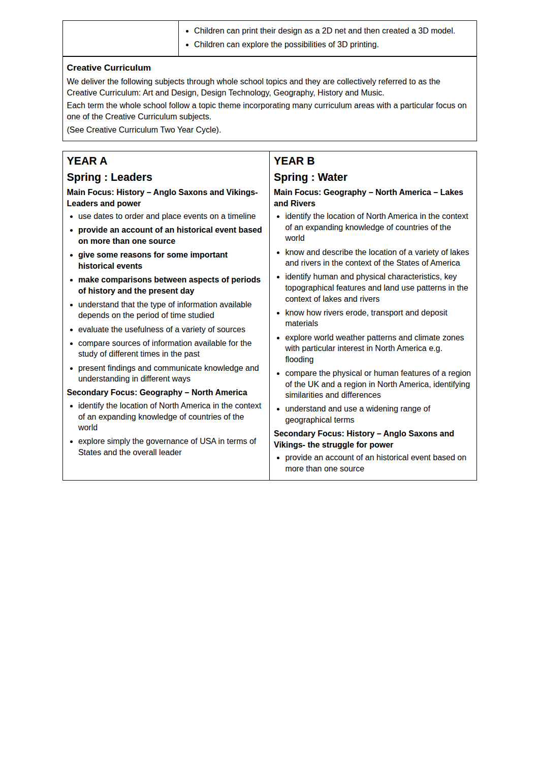| | Children can print their design as a 2D net and then created a 3D model. Children can explore the possibilities of 3D printing. |
| Creative Curriculum We deliver the following subjects through whole school topics and they are collectively referred to as the Creative Curriculum: Art and Design, Design Technology, Geography, History and Music. Each term the whole school follow a topic theme incorporating many curriculum areas with a particular focus on one of the Creative Curriculum subjects. (See Creative Curriculum Two Year Cycle). |
| YEAR A Spring : Leaders Main Focus: History – Anglo Saxons and Vikings- Leaders and power use dates to order and place events on a timeline provide an account of an historical event based on more than one source give some reasons for some important historical events make comparisons between aspects of periods of history and the present day understand that the type of information available depends on the period of time studied evaluate the usefulness of a variety of sources compare sources of information available for the study of different times in the past present findings and communicate knowledge and understanding in different ways Secondary Focus: Geography – North America identify the location of North America in the context of an expanding knowledge of countries of the world explore simply the governance of USA in terms of States and the overall leader | YEAR B Spring : Water Main Focus: Geography – North America – Lakes and Rivers identify the location of North America in the context of an expanding knowledge of countries of the world know and describe the location of a variety of lakes and rivers in the context of the States of America identify human and physical characteristics, key topographical features and land use patterns in the context of lakes and rivers know how rivers erode, transport and deposit materials explore world weather patterns and climate zones with particular interest in North America e.g. flooding compare the physical or human features of a region of the UK and a region in North America, identifying similarities and differences understand and use a widening range of geographical terms Secondary Focus: History – Anglo Saxons and Vikings- the struggle for power provide an account of an historical event based on more than one source |